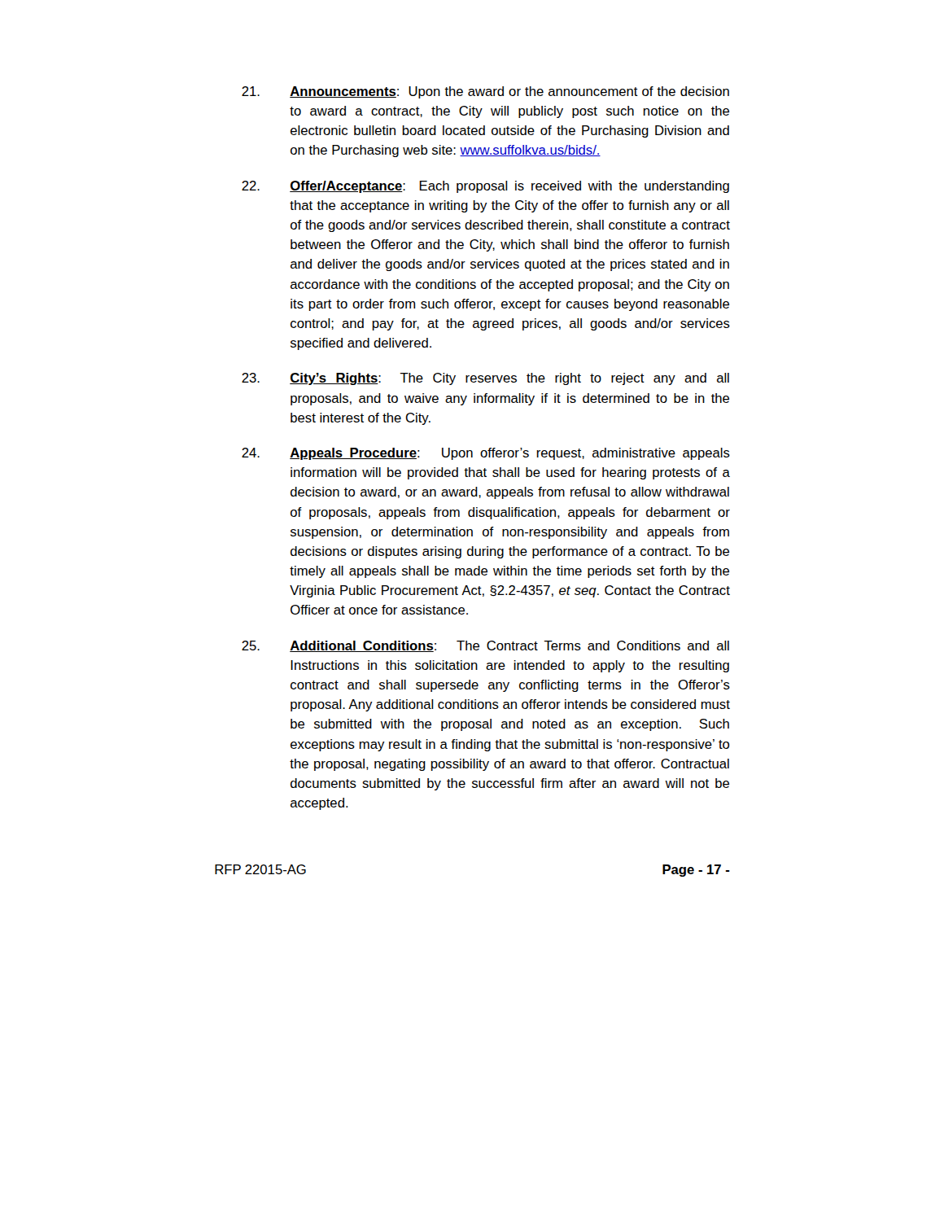21. Announcements: Upon the award or the announcement of the decision to award a contract, the City will publicly post such notice on the electronic bulletin board located outside of the Purchasing Division and on the Purchasing web site: www.suffolkva.us/bids/.
22. Offer/Acceptance: Each proposal is received with the understanding that the acceptance in writing by the City of the offer to furnish any or all of the goods and/or services described therein, shall constitute a contract between the Offeror and the City, which shall bind the offeror to furnish and deliver the goods and/or services quoted at the prices stated and in accordance with the conditions of the accepted proposal; and the City on its part to order from such offeror, except for causes beyond reasonable control; and pay for, at the agreed prices, all goods and/or services specified and delivered.
23. City’s Rights: The City reserves the right to reject any and all proposals, and to waive any informality if it is determined to be in the best interest of the City.
24. Appeals Procedure: Upon offeror’s request, administrative appeals information will be provided that shall be used for hearing protests of a decision to award, or an award, appeals from refusal to allow withdrawal of proposals, appeals from disqualification, appeals for debarment or suspension, or determination of non-responsibility and appeals from decisions or disputes arising during the performance of a contract. To be timely all appeals shall be made within the time periods set forth by the Virginia Public Procurement Act, §2.2-4357, et seq. Contact the Contract Officer at once for assistance.
25. Additional Conditions: The Contract Terms and Conditions and all Instructions in this solicitation are intended to apply to the resulting contract and shall supersede any conflicting terms in the Offeror’s proposal. Any additional conditions an offeror intends be considered must be submitted with the proposal and noted as an exception. Such exceptions may result in a finding that the submittal is ‘non-responsive’ to the proposal, negating possibility of an award to that offeror. Contractual documents submitted by the successful firm after an award will not be accepted.
RFP 22015-AG
Page - 17 -